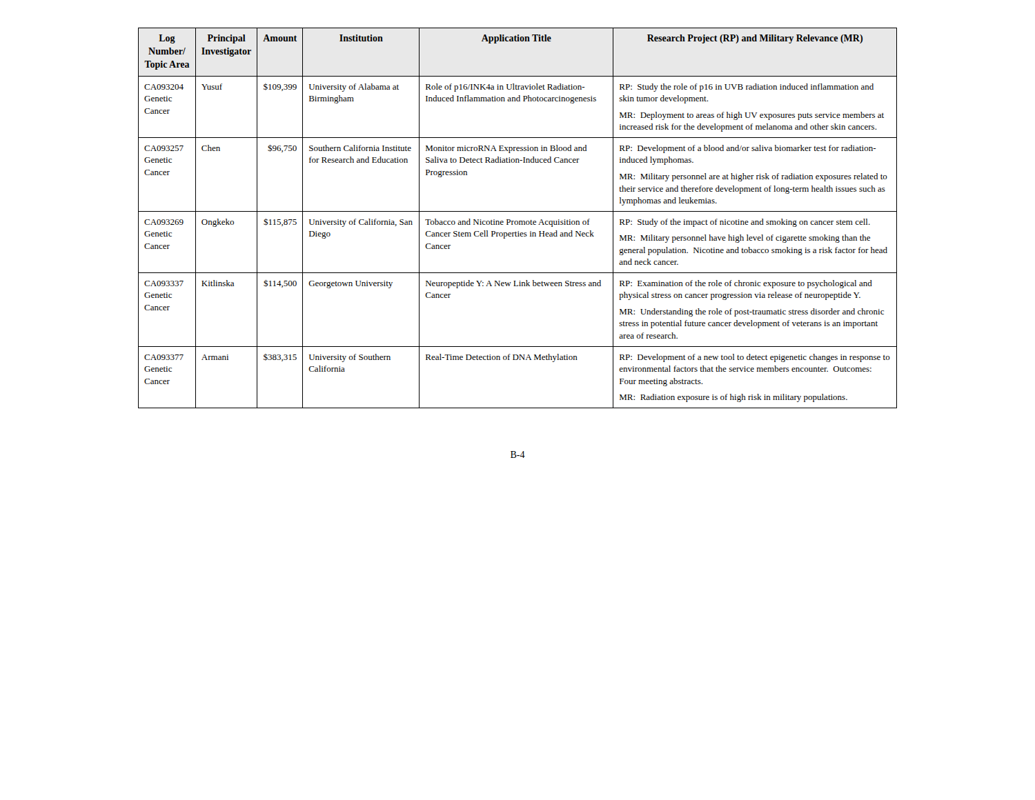| Log Number/ Topic Area | Principal Investigator | Amount | Institution | Application Title | Research Project (RP) and Military Relevance (MR) |
| --- | --- | --- | --- | --- | --- |
| CA093204 Genetic Cancer | Yusuf | $109,399 | University of Alabama at Birmingham | Role of p16/INK4a in Ultraviolet Radiation-Induced Inflammation and Photocarcinogenesis | RP: Study the role of p16 in UVB radiation induced inflammation and skin tumor development. MR: Deployment to areas of high UV exposures puts service members at increased risk for the development of melanoma and other skin cancers. |
| CA093257 Genetic Cancer | Chen | $96,750 | Southern California Institute for Research and Education | Monitor microRNA Expression in Blood and Saliva to Detect Radiation-Induced Cancer Progression | RP: Development of a blood and/or saliva biomarker test for radiation-induced lymphomas. MR: Military personnel are at higher risk of radiation exposures related to their service and therefore development of long-term health issues such as lymphomas and leukemias. |
| CA093269 Genetic Cancer | Ongkeko | $115,875 | University of California, San Diego | Tobacco and Nicotine Promote Acquisition of Cancer Stem Cell Properties in Head and Neck Cancer | RP: Study of the impact of nicotine and smoking on cancer stem cell. MR: Military personnel have high level of cigarette smoking than the general population. Nicotine and tobacco smoking is a risk factor for head and neck cancer. |
| CA093337 Genetic Cancer | Kitlinska | $114,500 | Georgetown University | Neuropeptide Y: A New Link between Stress and Cancer | RP: Examination of the role of chronic exposure to psychological and physical stress on cancer progression via release of neuropeptide Y. MR: Understanding the role of post-traumatic stress disorder and chronic stress in potential future cancer development of veterans is an important area of research. |
| CA093377 Genetic Cancer | Armani | $383,315 | University of Southern California | Real-Time Detection of DNA Methylation | RP: Development of a new tool to detect epigenetic changes in response to environmental factors that the service members encounter. Outcomes: Four meeting abstracts. MR: Radiation exposure is of high risk in military populations. |
B-4